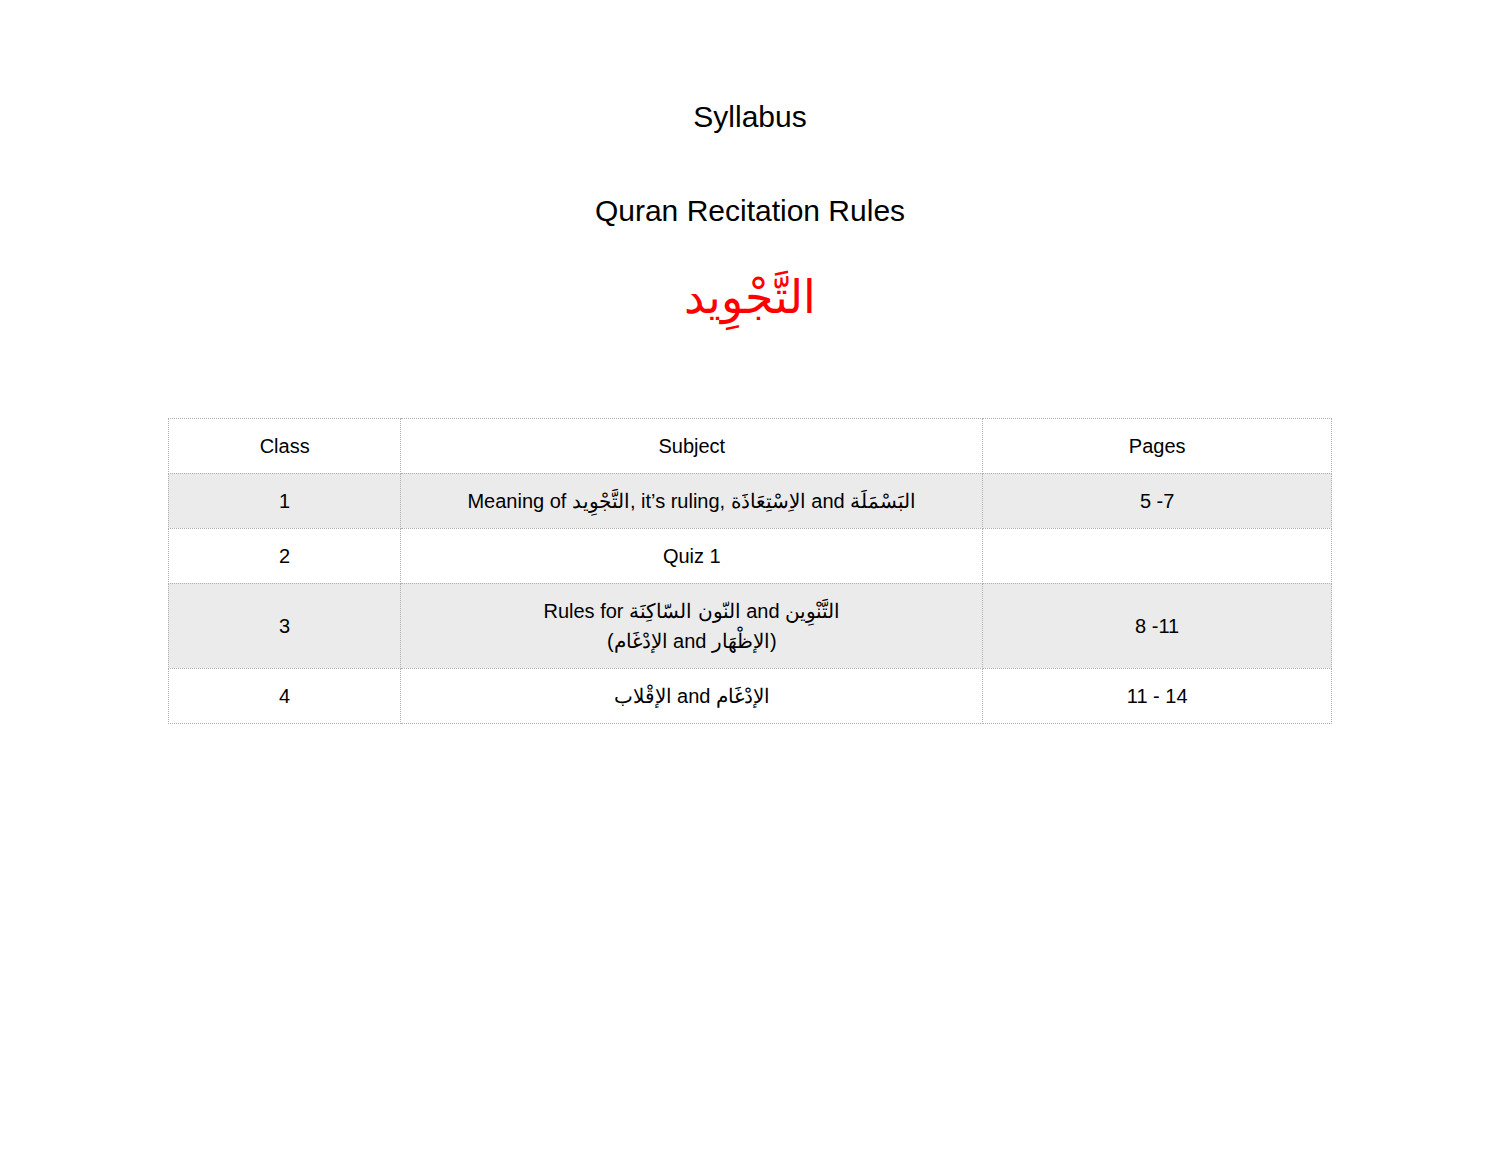Syllabus
Quran Recitation Rules
التَّجْوِيد
| Class | Subject | Pages |
| --- | --- | --- |
| 1 | Meaning of التَّجْوِيد , it’s ruling, الاِسْتِعَاذَة and البَسْمَلَة | 5 -7 |
| 2 | Quiz 1 | |
| 3 | Rules for النّون السّاكِنَة and التَّنْوِين ( الإدْغَام and الإظْهَار ) | 8 -11 |
| 4 | الإقْلاب and الإدْغَام | 11 - 14 |